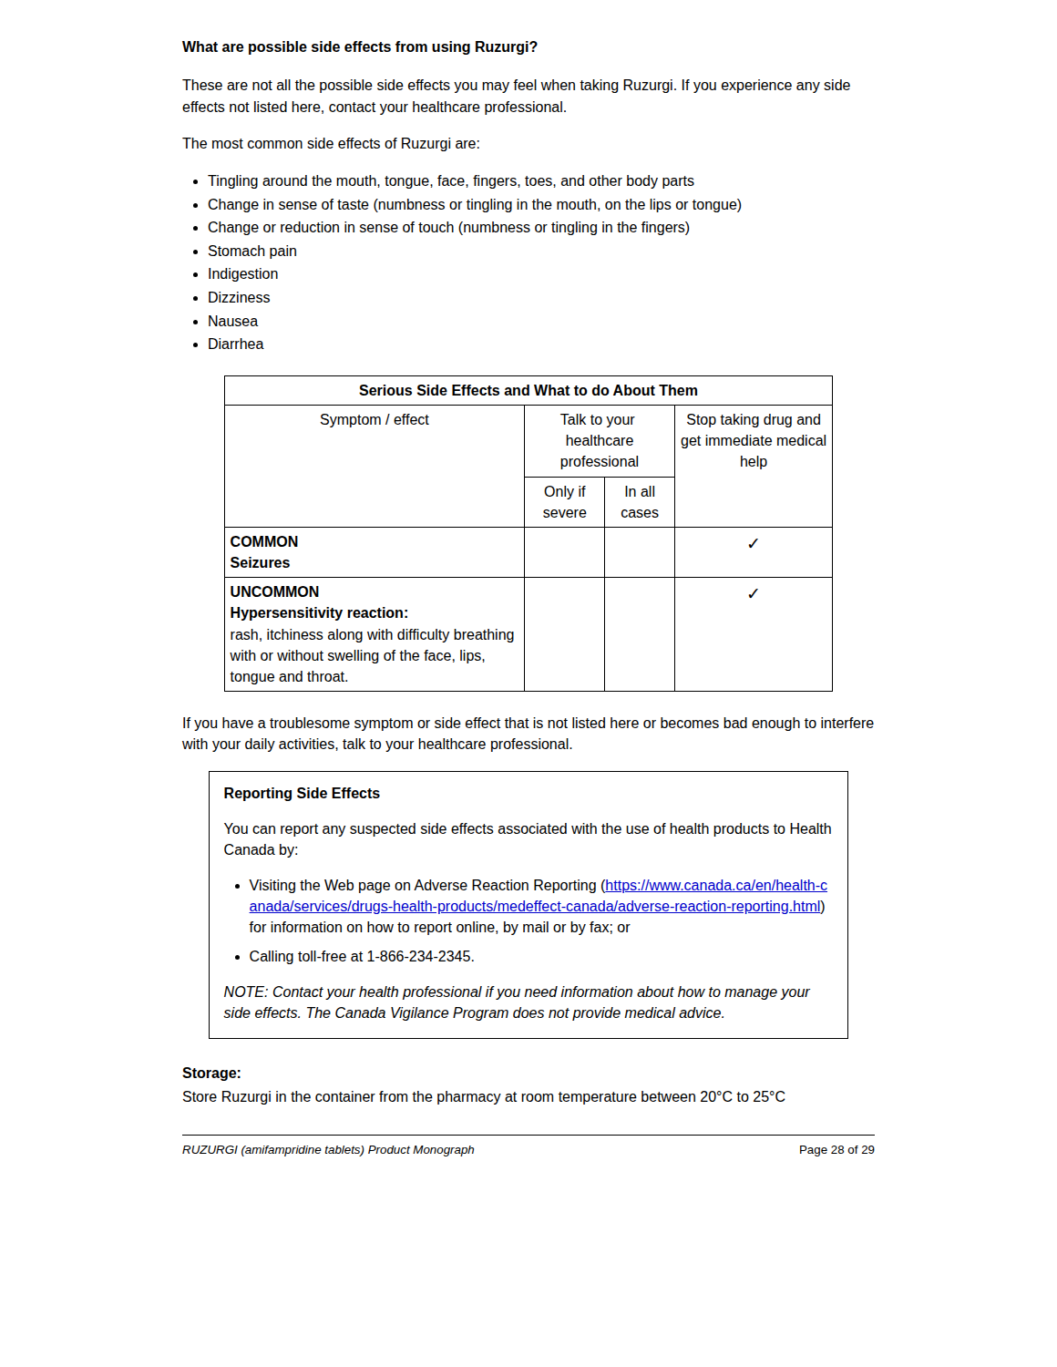What are possible side effects from using Ruzurgi?
These are not all the possible side effects you may feel when taking Ruzurgi. If you experience any side effects not listed here, contact your healthcare professional.
The most common side effects of Ruzurgi are:
Tingling around the mouth, tongue, face, fingers, toes, and other body parts
Change in sense of taste (numbness or tingling in the mouth, on the lips or tongue)
Change or reduction in sense of touch (numbness or tingling in the fingers)
Stomach pain
Indigestion
Dizziness
Nausea
Diarrhea
| Serious Side Effects and What to do About Them |
| --- |
| Symptom / effect | Talk to your healthcare professional | Stop taking drug and get immediate medical help |
| Only if severe | In all cases |
| COMMON Seizures | | | ✓ |
| UNCOMMON Hypersensitivity reaction: rash, itchiness along with difficulty breathing with or without swelling of the face, lips, tongue and throat. | | | ✓ |
If you have a troublesome symptom or side effect that is not listed here or becomes bad enough to interfere with your daily activities, talk to your healthcare professional.
Reporting Side Effects
You can report any suspected side effects associated with the use of health products to Health Canada by:
Visiting the Web page on Adverse Reaction Reporting (https://www.canada.ca/en/health-canada/services/drugs-health-products/medeffect-canada/adverse-reaction-reporting.html) for information on how to report online, by mail or by fax; or
Calling toll-free at 1-866-234-2345.
NOTE: Contact your health professional if you need information about how to manage your side effects. The Canada Vigilance Program does not provide medical advice.
Storage:
Store Ruzurgi in the container from the pharmacy at room temperature between 20°C to 25°C
RUZURGI (amifampridine tablets) Product Monograph Page 28 of 29